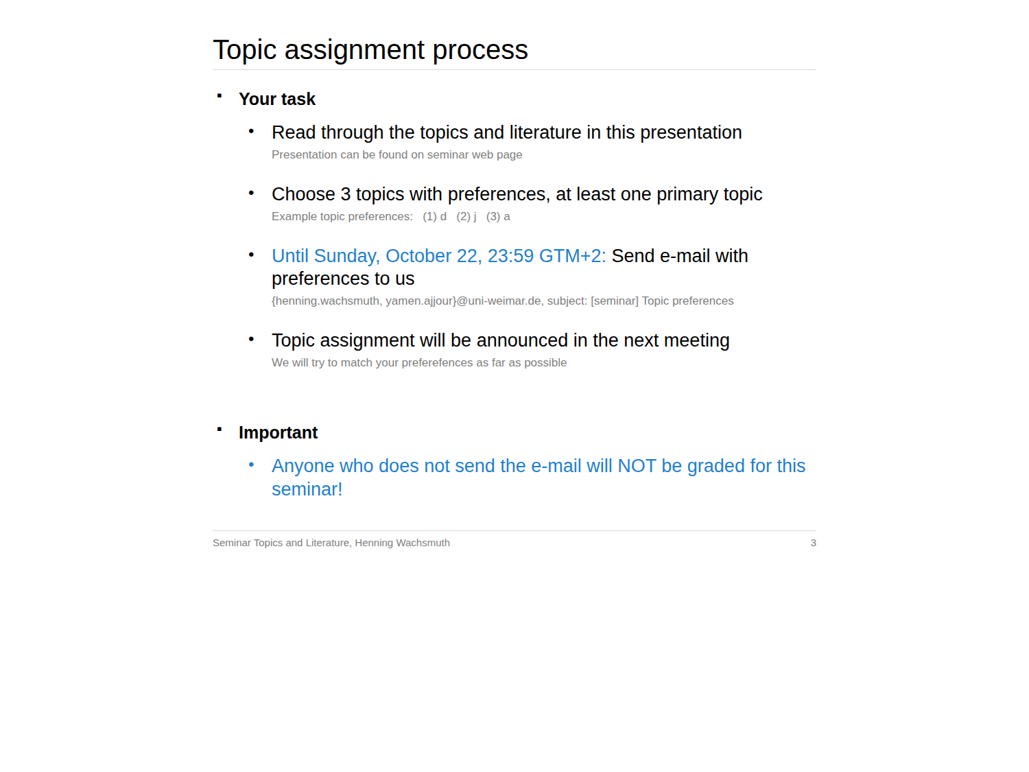Topic assignment process
Your task
Read through the topics and literature in this presentation Presentation can be found on seminar web page
Choose 3 topics with preferences, at least one primary topic Example topic preferences: (1) d (2) j (3) a
Until Sunday, October 22, 23:59 GTM+2: Send e-mail with preferences to us {henning.wachsmuth, yamen.ajjour}@uni-weimar.de, subject: [seminar] Topic preferences
Topic assignment will be announced in the next meeting We will try to match your preferefences as far as possible
Important
Anyone who does not send the e-mail will NOT be graded for this seminar!
Seminar Topics and Literature, Henning Wachsmuth 3